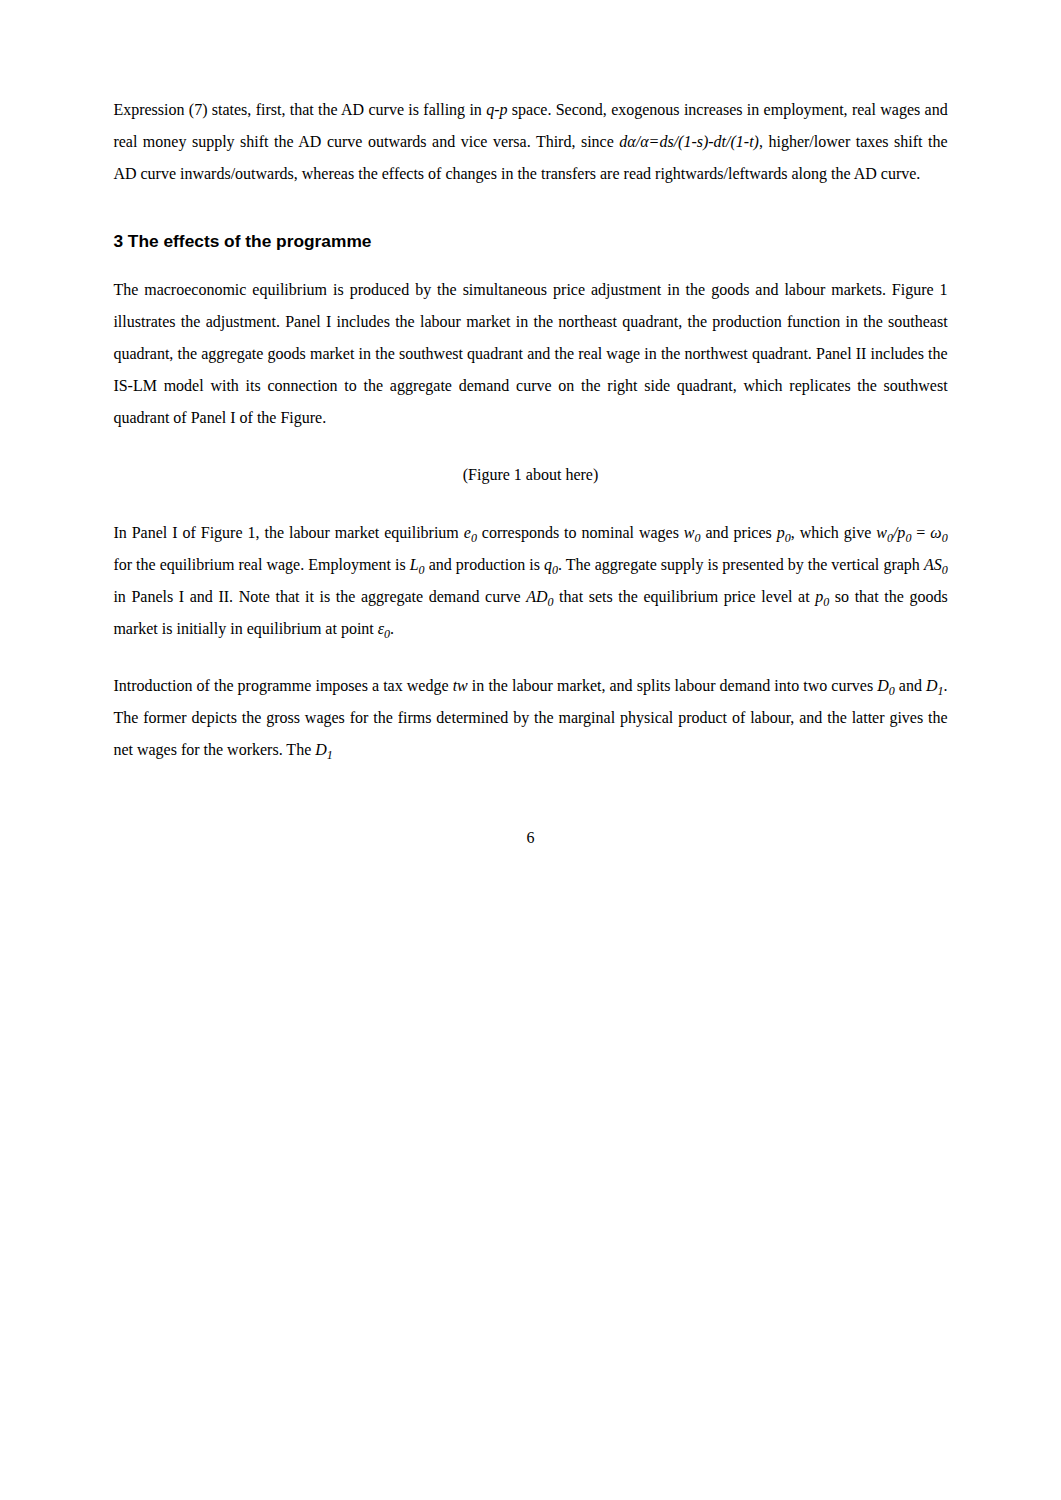Expression (7) states, first, that the AD curve is falling in q-p space. Second, exogenous increases in employment, real wages and real money supply shift the AD curve outwards and vice versa. Third, since dα/α=ds/(1-s)-dt/(1-t), higher/lower taxes shift the AD curve inwards/outwards, whereas the effects of changes in the transfers are read rightwards/leftwards along the AD curve.
3 The effects of the programme
The macroeconomic equilibrium is produced by the simultaneous price adjustment in the goods and labour markets. Figure 1 illustrates the adjustment. Panel I includes the labour market in the northeast quadrant, the production function in the southeast quadrant, the aggregate goods market in the southwest quadrant and the real wage in the northwest quadrant. Panel II includes the IS-LM model with its connection to the aggregate demand curve on the right side quadrant, which replicates the southwest quadrant of Panel I of the Figure.
(Figure 1 about here)
In Panel I of Figure 1, the labour market equilibrium e0 corresponds to nominal wages w0 and prices p0, which give w0/p0 = ω0 for the equilibrium real wage. Employment is L0 and production is q0. The aggregate supply is presented by the vertical graph AS0 in Panels I and II. Note that it is the aggregate demand curve AD0 that sets the equilibrium price level at p0 so that the goods market is initially in equilibrium at point ε0.
Introduction of the programme imposes a tax wedge tw in the labour market, and splits labour demand into two curves D0 and D1. The former depicts the gross wages for the firms determined by the marginal physical product of labour, and the latter gives the net wages for the workers. The D1
6